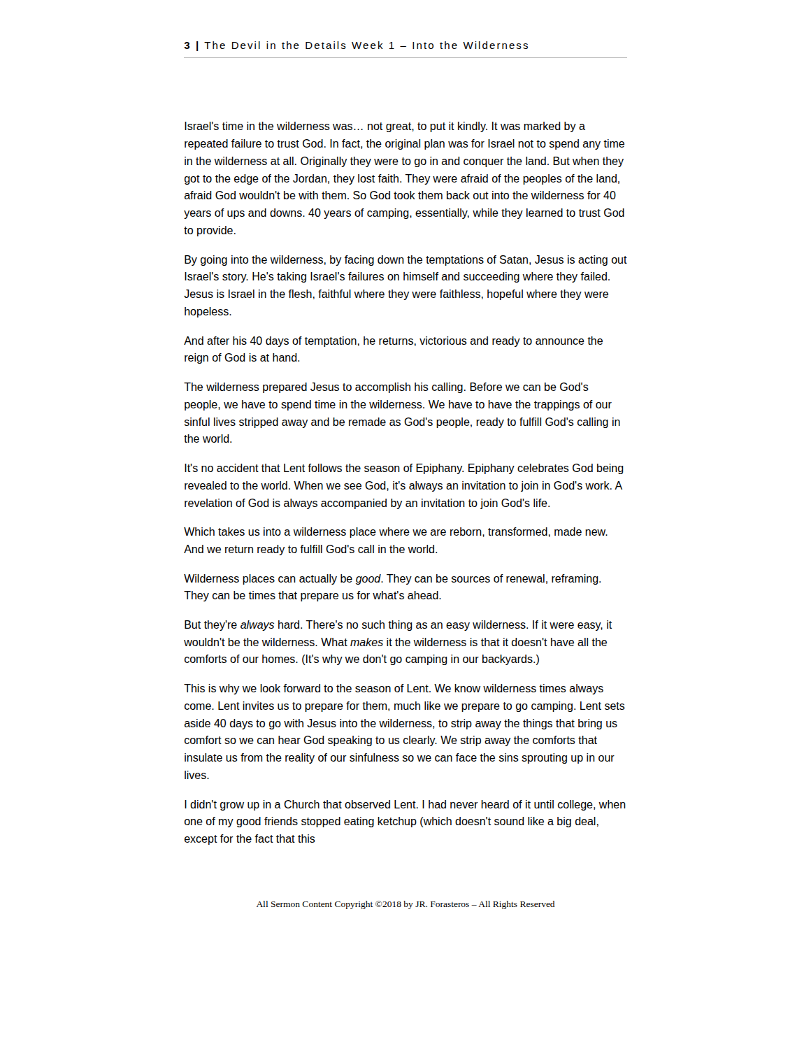3 | The Devil in the Details Week 1 – Into the Wilderness
Israel's time in the wilderness was… not great, to put it kindly. It was marked by a repeated failure to trust God. In fact, the original plan was for Israel not to spend any time in the wilderness at all. Originally they were to go in and conquer the land. But when they got to the edge of the Jordan, they lost faith. They were afraid of the peoples of the land, afraid God wouldn't be with them. So God took them back out into the wilderness for 40 years of ups and downs. 40 years of camping, essentially, while they learned to trust God to provide.
By going into the wilderness, by facing down the temptations of Satan, Jesus is acting out Israel's story. He's taking Israel's failures on himself and succeeding where they failed. Jesus is Israel in the flesh, faithful where they were faithless, hopeful where they were hopeless.
And after his 40 days of temptation, he returns, victorious and ready to announce the reign of God is at hand.
The wilderness prepared Jesus to accomplish his calling. Before we can be God's people, we have to spend time in the wilderness. We have to have the trappings of our sinful lives stripped away and be remade as God's people, ready to fulfill God's calling in the world.
It's no accident that Lent follows the season of Epiphany. Epiphany celebrates God being revealed to the world. When we see God, it's always an invitation to join in God's work. A revelation of God is always accompanied by an invitation to join God's life.
Which takes us into a wilderness place where we are reborn, transformed, made new. And we return ready to fulfill God's call in the world.
Wilderness places can actually be good. They can be sources of renewal, reframing. They can be times that prepare us for what's ahead.
But they're always hard. There's no such thing as an easy wilderness. If it were easy, it wouldn't be the wilderness. What makes it the wilderness is that it doesn't have all the comforts of our homes. (It's why we don't go camping in our backyards.)
This is why we look forward to the season of Lent. We know wilderness times always come. Lent invites us to prepare for them, much like we prepare to go camping. Lent sets aside 40 days to go with Jesus into the wilderness, to strip away the things that bring us comfort so we can hear God speaking to us clearly. We strip away the comforts that insulate us from the reality of our sinfulness so we can face the sins sprouting up in our lives.
I didn't grow up in a Church that observed Lent. I had never heard of it until college, when one of my good friends stopped eating ketchup (which doesn't sound like a big deal, except for the fact that this
All Sermon Content Copyright ©2018 by JR. Forasteros – All Rights Reserved